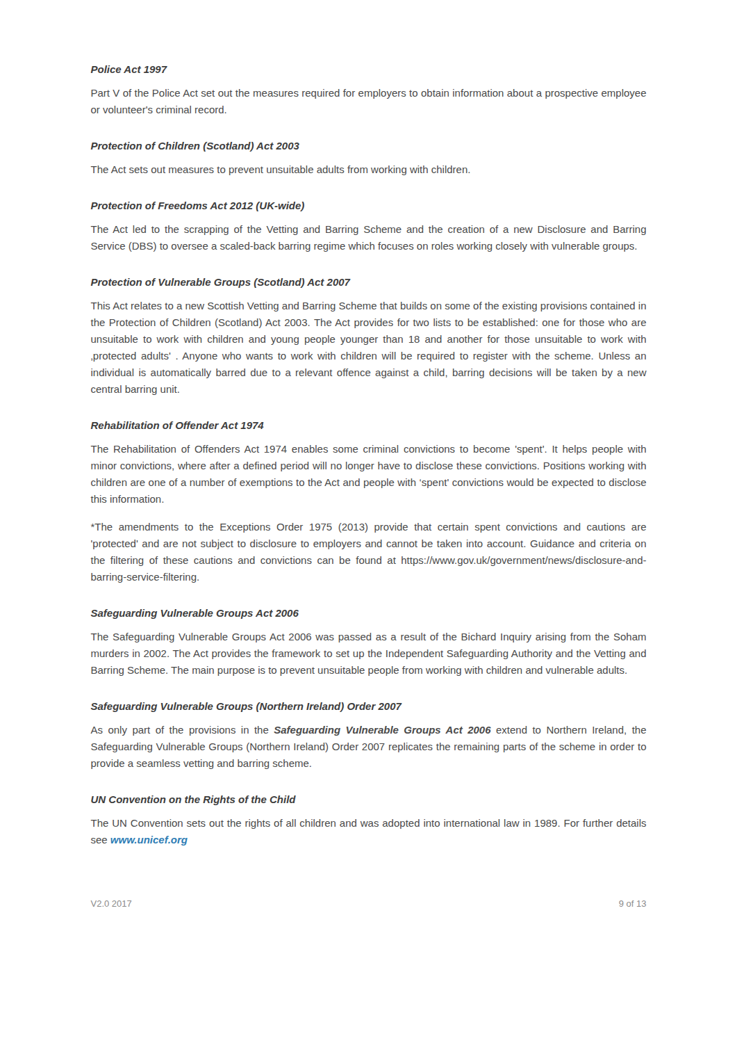Police Act 1997
Part V of the Police Act set out the measures required for employers to obtain information about a prospective employee or volunteer's criminal record.
Protection of Children (Scotland) Act 2003
The Act sets out measures to prevent unsuitable adults from working with children.
Protection of Freedoms Act 2012 (UK-wide)
The Act led to the scrapping of the Vetting and Barring Scheme and the creation of a new Disclosure and Barring Service (DBS) to oversee a scaled-back barring regime which focuses on roles working closely with vulnerable groups.
Protection of Vulnerable Groups (Scotland) Act 2007
This Act relates to a new Scottish Vetting and Barring Scheme that builds on some of the existing provisions contained in the Protection of Children (Scotland) Act 2003. The Act provides for two lists to be established: one for those who are unsuitable to work with children and young people younger than 18 and another for those unsuitable to work with ‚protected adults' . Anyone who wants to work with children will be required to register with the scheme. Unless an individual is automatically barred due to a relevant offence against a child, barring decisions will be taken by a new central barring unit.
Rehabilitation of Offender Act 1974
The Rehabilitation of Offenders Act 1974 enables some criminal convictions to become 'spent'. It helps people with minor convictions, where after a defined period will no longer have to disclose these convictions. Positions working with children are one of a number of exemptions to the Act and people with ‘spent' convictions would be expected to disclose this information.
*The amendments to the Exceptions Order 1975 (2013) provide that certain spent convictions and cautions are 'protected' and are not subject to disclosure to employers and cannot be taken into account. Guidance and criteria on the filtering of these cautions and convictions can be found at https://www.gov.uk/government/news/disclosure-and-barring-service-filtering.
Safeguarding Vulnerable Groups Act 2006
The Safeguarding Vulnerable Groups Act 2006 was passed as a result of the Bichard Inquiry arising from the Soham murders in 2002. The Act provides the framework to set up the Independent Safeguarding Authority and the Vetting and Barring Scheme. The main purpose is to prevent unsuitable people from working with children and vulnerable adults.
Safeguarding Vulnerable Groups (Northern Ireland) Order 2007
As only part of the provisions in the Safeguarding Vulnerable Groups Act 2006 extend to Northern Ireland, the Safeguarding Vulnerable Groups (Northern Ireland) Order 2007 replicates the remaining parts of the scheme in order to provide a seamless vetting and barring scheme.
UN Convention on the Rights of the Child
The UN Convention sets out the rights of all children and was adopted into international law in 1989. For further details see www.unicef.org
V2.0 2017 9 of 13